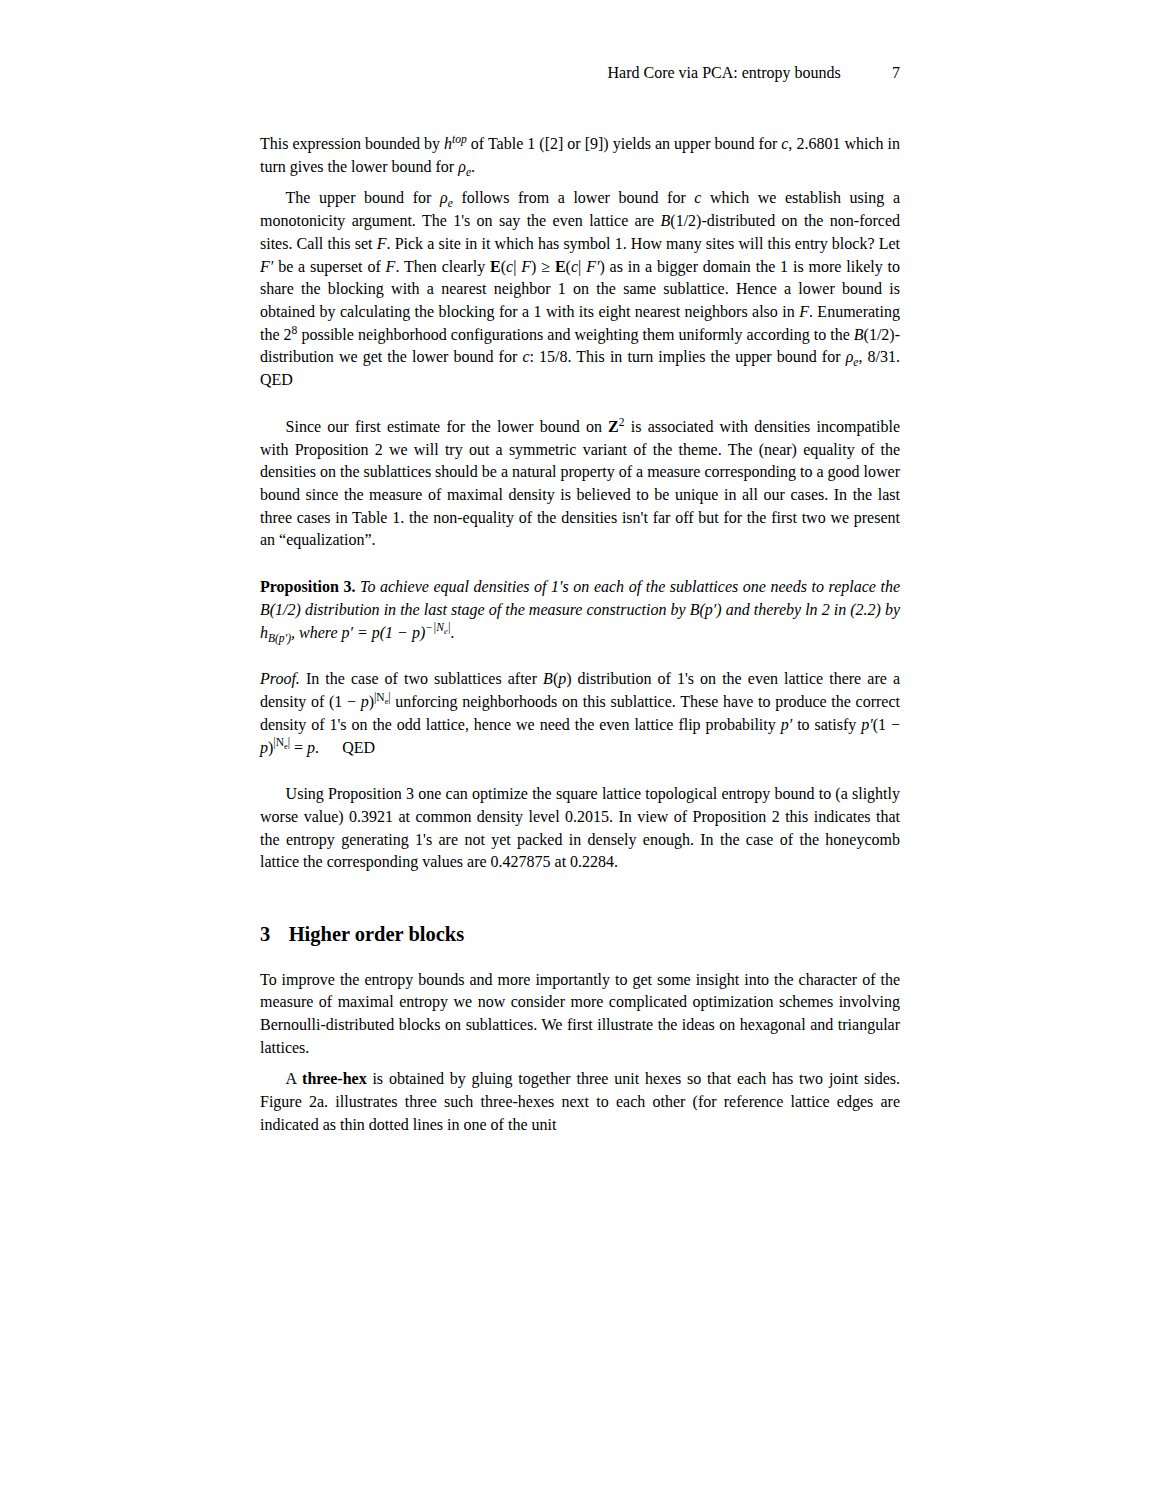Hard Core via PCA: entropy bounds 7
This expression bounded by htop of Table 1 ([2] or [9]) yields an upper bound for c, 2.6801 which in turn gives the lower bound for ρe.
The upper bound for ρe follows from a lower bound for c which we establish using a monotonicity argument. The 1's on say the even lattice are B(1/2)-distributed on the non-forced sites. Call this set F. Pick a site in it which has symbol 1. How many sites will this entry block? Let F′ be a superset of F. Then clearly E(c| F) ≥ E(c| F′) as in a bigger domain the 1 is more likely to share the blocking with a nearest neighbor 1 on the same sublattice. Hence a lower bound is obtained by calculating the blocking for a 1 with its eight nearest neighbors also in F. Enumerating the 28 possible neighborhood configurations and weighting them uniformly according to the B(1/2)-distribution we get the lower bound for c: 15/8. This in turn implies the upper bound for ρe, 8/31. QED
Since our first estimate for the lower bound on Z2 is associated with densities incompatible with Proposition 2 we will try out a symmetric variant of the theme. The (near) equality of the densities on the sublattices should be a natural property of a measure corresponding to a good lower bound since the measure of maximal density is believed to be unique in all our cases. In the last three cases in Table 1. the non-equality of the densities isn't far off but for the first two we present an “equalization”.
Proposition 3. To achieve equal densities of 1's on each of the sublattices one needs to replace the B(1/2) distribution in the last stage of the measure construction by B(p′) and thereby ln 2 in (2.2) by hB(p′), where p′ = p(1 − p)−|Ne|.
Proof. In the case of two sublattices after B(p) distribution of 1's on the even lattice there are a density of (1 − p)|Ne| unforcing neighborhoods on this sublattice. These have to produce the correct density of 1's on the odd lattice, hence we need the even lattice flip probability p′ to satisfy p′(1 − p)|Ne| = p. QED
Using Proposition 3 one can optimize the square lattice topological entropy bound to (a slightly worse value) 0.3921 at common density level 0.2015. In view of Proposition 2 this indicates that the entropy generating 1's are not yet packed in densely enough. In the case of the honeycomb lattice the corresponding values are 0.427875 at 0.2284.
3 Higher order blocks
To improve the entropy bounds and more importantly to get some insight into the character of the measure of maximal entropy we now consider more complicated optimization schemes involving Bernoulli-distributed blocks on sublattices. We first illustrate the ideas on hexagonal and triangular lattices.
A three-hex is obtained by gluing together three unit hexes so that each has two joint sides. Figure 2a. illustrates three such three-hexes next to each other (for reference lattice edges are indicated as thin dotted lines in one of the unit